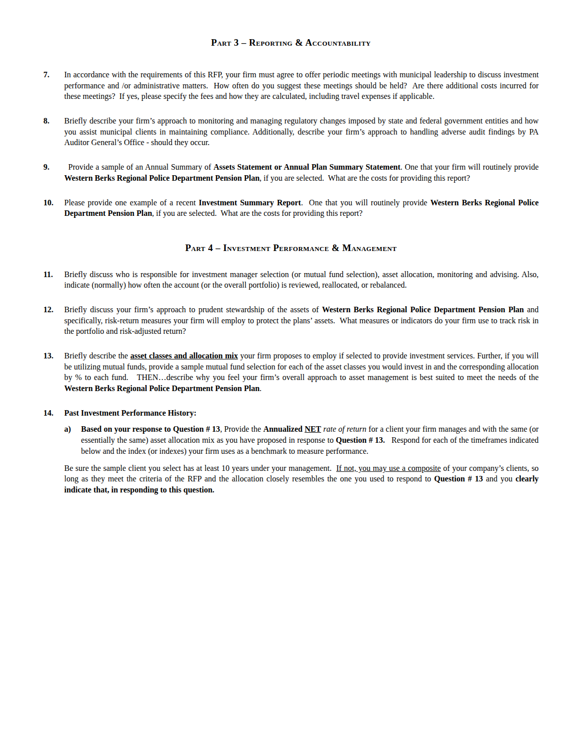Part 3 – Reporting & Accountability
7. In accordance with the requirements of this RFP, your firm must agree to offer periodic meetings with municipal leadership to discuss investment performance and /or administrative matters. How often do you suggest these meetings should be held? Are there additional costs incurred for these meetings? If yes, please specify the fees and how they are calculated, including travel expenses if applicable.
8. Briefly describe your firm’s approach to monitoring and managing regulatory changes imposed by state and federal government entities and how you assist municipal clients in maintaining compliance. Additionally, describe your firm’s approach to handling adverse audit findings by PA Auditor General’s Office - should they occur.
9. Provide a sample of an Annual Summary of Assets Statement or Annual Plan Summary Statement. One that your firm will routinely provide Western Berks Regional Police Department Pension Plan, if you are selected. What are the costs for providing this report?
10. Please provide one example of a recent Investment Summary Report. One that you will routinely provide Western Berks Regional Police Department Pension Plan, if you are selected. What are the costs for providing this report?
Part 4 – Investment Performance & Management
11. Briefly discuss who is responsible for investment manager selection (or mutual fund selection), asset allocation, monitoring and advising. Also, indicate (normally) how often the account (or the overall portfolio) is reviewed, reallocated, or rebalanced.
12. Briefly discuss your firm’s approach to prudent stewardship of the assets of Western Berks Regional Police Department Pension Plan and specifically, risk-return measures your firm will employ to protect the plans’ assets. What measures or indicators do your firm use to track risk in the portfolio and risk-adjusted return?
13. Briefly describe the asset classes and allocation mix your firm proposes to employ if selected to provide investment services. Further, if you will be utilizing mutual funds, provide a sample mutual fund selection for each of the asset classes you would invest in and the corresponding allocation by % to each fund. THEN…describe why you feel your firm’s overall approach to asset management is best suited to meet the needs of the Western Berks Regional Police Department Pension Plan.
14. Past Investment Performance History:
a) Based on your response to Question # 13, Provide the Annualized NET rate of return for a client your firm manages and with the same (or essentially the same) asset allocation mix as you have proposed in response to Question # 13. Respond for each of the timeframes indicated below and the index (or indexes) your firm uses as a benchmark to measure performance.
Be sure the sample client you select has at least 10 years under your management. If not, you may use a composite of your company’s clients, so long as they meet the criteria of the RFP and the allocation closely resembles the one you used to respond to Question # 13 and you clearly indicate that, in responding to this question.